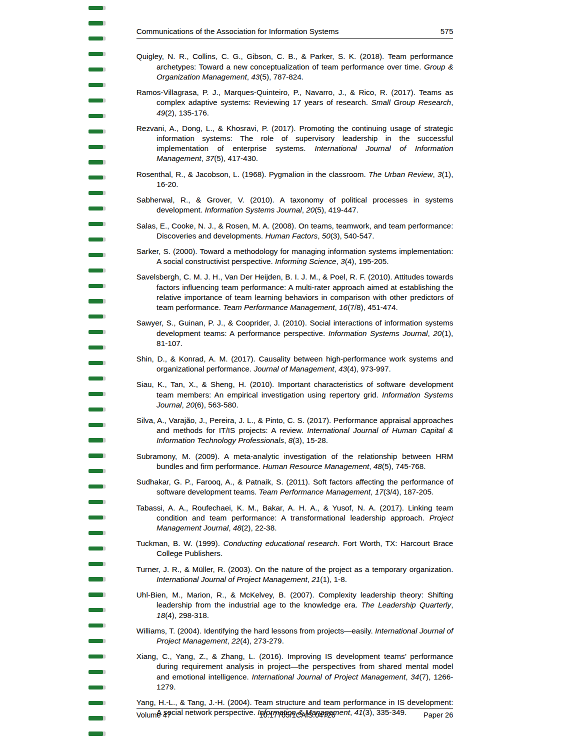Communications of the Association for Information Systems 575
Quigley, N. R., Collins, C. G., Gibson, C. B., & Parker, S. K. (2018). Team performance archetypes: Toward a new conceptualization of team performance over time. Group & Organization Management, 43(5), 787-824.
Ramos-Villagrasa, P. J., Marques-Quinteiro, P., Navarro, J., & Rico, R. (2017). Teams as complex adaptive systems: Reviewing 17 years of research. Small Group Research, 49(2), 135-176.
Rezvani, A., Dong, L., & Khosravi, P. (2017). Promoting the continuing usage of strategic information systems: The role of supervisory leadership in the successful implementation of enterprise systems. International Journal of Information Management, 37(5), 417-430.
Rosenthal, R., & Jacobson, L. (1968). Pygmalion in the classroom. The Urban Review, 3(1), 16-20.
Sabherwal, R., & Grover, V. (2010). A taxonomy of political processes in systems development. Information Systems Journal, 20(5), 419-447.
Salas, E., Cooke, N. J., & Rosen, M. A. (2008). On teams, teamwork, and team performance: Discoveries and developments. Human Factors, 50(3), 540-547.
Sarker, S. (2000). Toward a methodology for managing information systems implementation: A social constructivist perspective. Informing Science, 3(4), 195-205.
Savelsbergh, C. M. J. H., Van Der Heijden, B. I. J. M., & Poel, R. F. (2010). Attitudes towards factors influencing team performance: A multi-rater approach aimed at establishing the relative importance of team learning behaviors in comparison with other predictors of team performance. Team Performance Management, 16(7/8), 451-474.
Sawyer, S., Guinan, P. J., & Cooprider, J. (2010). Social interactions of information systems development teams: A performance perspective. Information Systems Journal, 20(1), 81-107.
Shin, D., & Konrad, A. M. (2017). Causality between high-performance work systems and organizational performance. Journal of Management, 43(4), 973-997.
Siau, K., Tan, X., & Sheng, H. (2010). Important characteristics of software development team members: An empirical investigation using repertory grid. Information Systems Journal, 20(6), 563-580.
Silva, A., Varajão, J., Pereira, J. L., & Pinto, C. S. (2017). Performance appraisal approaches and methods for IT/IS projects: A review. International Journal of Human Capital & Information Technology Professionals, 8(3), 15-28.
Subramony, M. (2009). A meta-analytic investigation of the relationship between HRM bundles and firm performance. Human Resource Management, 48(5), 745-768.
Sudhakar, G. P., Farooq, A., & Patnaik, S. (2011). Soft factors affecting the performance of software development teams. Team Performance Management, 17(3/4), 187-205.
Tabassi, A. A., Roufechaei, K. M., Bakar, A. H. A., & Yusof, N. A. (2017). Linking team condition and team performance: A transformational leadership approach. Project Management Journal, 48(2), 22-38.
Tuckman, B. W. (1999). Conducting educational research. Fort Worth, TX: Harcourt Brace College Publishers.
Turner, J. R., & Müller, R. (2003). On the nature of the project as a temporary organization. International Journal of Project Management, 21(1), 1-8.
Uhl-Bien, M., Marion, R., & McKelvey, B. (2007). Complexity leadership theory: Shifting leadership from the industrial age to the knowledge era. The Leadership Quarterly, 18(4), 298-318.
Williams, T. (2004). Identifying the hard lessons from projects—easily. International Journal of Project Management, 22(4), 273-279.
Xiang, C., Yang, Z., & Zhang, L. (2016). Improving IS development teams’ performance during requirement analysis in project—the perspectives from shared mental model and emotional intelligence. International Journal of Project Management, 34(7), 1266-1279.
Yang, H.-L., & Tang, J.-H. (2004). Team structure and team performance in IS development: A social network perspective. Information & Management, 41(3), 335-349.
Volume 47 10.17705/1CAIS.04726 Paper 26